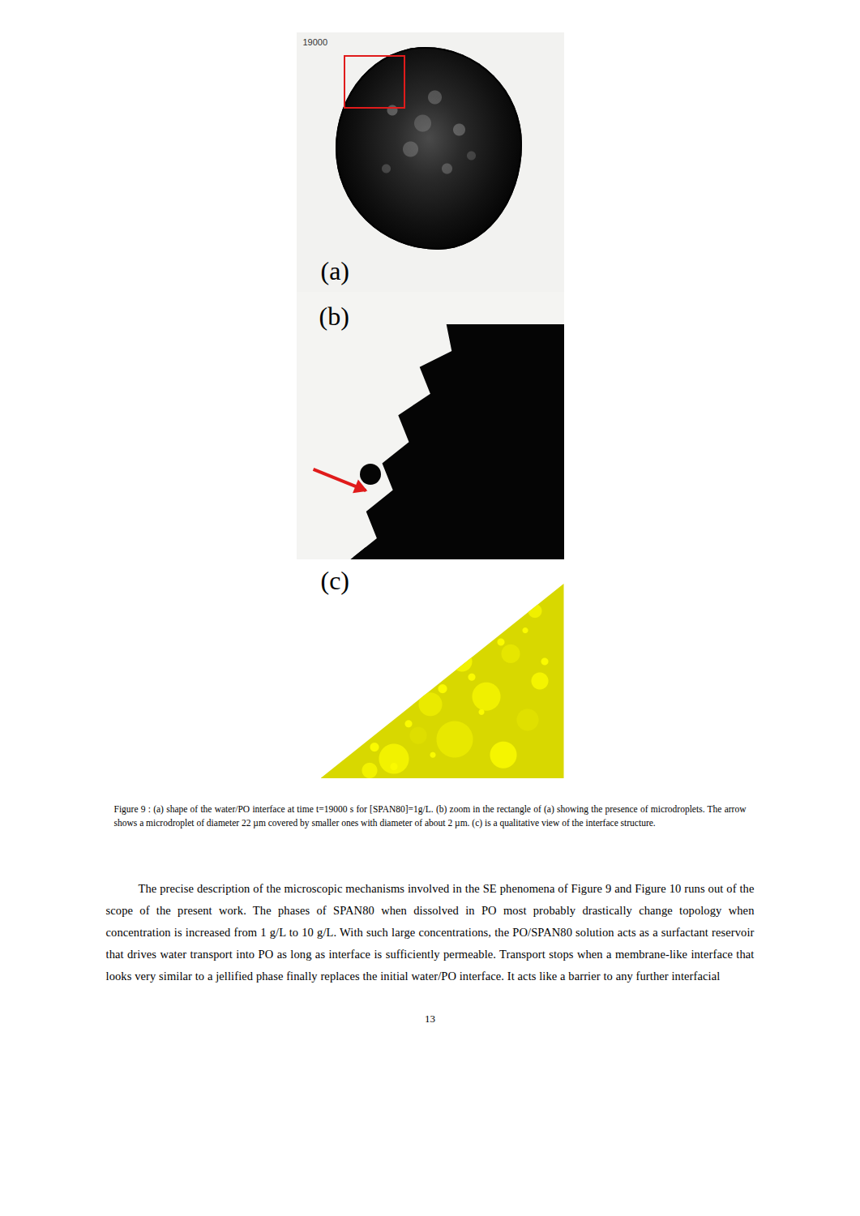19000
(a)
(b)
(c)
Figure 9 : (a) shape of the water/PO interface at time t=19000 s for [SPAN80]=1g/L. (b) zoom in the rectangle of (a) showing the presence of microdroplets. The arrow shows a microdroplet of diameter 22 µm covered by smaller ones with diameter of about 2 µm. (c) is a qualitative view of the interface structure.
The precise description of the microscopic mechanisms involved in the SE phenomena of Figure 9 and Figure 10 runs out of the scope of the present work. The phases of SPAN80 when dissolved in PO most probably drastically change topology when concentration is increased from 1 g/L to 10 g/L. With such large concentrations, the PO/SPAN80 solution acts as a surfactant reservoir that drives water transport into PO as long as interface is sufficiently permeable. Transport stops when a membrane-like interface that looks very similar to a jellified phase finally replaces the initial water/PO interface. It acts like a barrier to any further interfacial
13